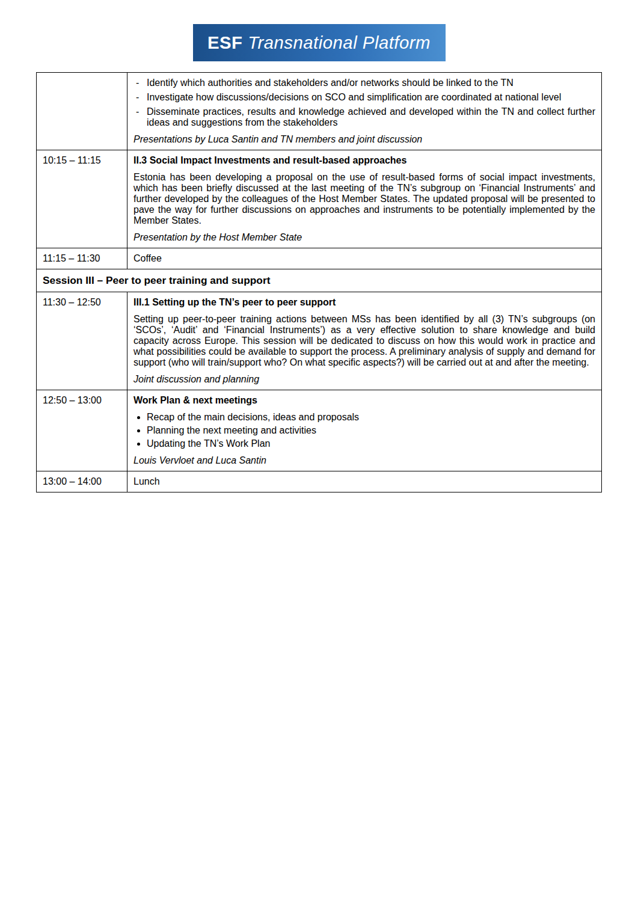ESF Transnational Platform
| | Identify which authorities and stakeholders and/or networks should be linked to the TN Investigate how discussions/decisions on SCO and simplification are coordinated at national level Disseminate practices, results and knowledge achieved and developed within the TN and collect further ideas and suggestions from the stakeholders Presentations by Luca Santin and TN members and joint discussion |
| 10:15 – 11:15 | II.3 Social Impact Investments and result-based approaches Estonia has been developing a proposal on the use of result-based forms of social impact investments, which has been briefly discussed at the last meeting of the TN’s subgroup on ‘Financial Instruments’ and further developed by the colleagues of the Host Member States. The updated proposal will be presented to pave the way for further discussions on approaches and instruments to be potentially implemented by the Member States. Presentation by the Host Member State |
| 11:15 – 11:30 | Coffee |
| Session III – Peer to peer training and support |
| 11:30 – 12:50 | III.1 Setting up the TN’s peer to peer support Setting up peer-to-peer training actions between MSs has been identified by all (3) TN’s subgroups (on ‘SCOs’, ‘Audit’ and ‘Financial Instruments’) as a very effective solution to share knowledge and build capacity across Europe. This session will be dedicated to discuss on how this would work in practice and what possibilities could be available to support the process. A preliminary analysis of supply and demand for support (who will train/support who? On what specific aspects?) will be carried out at and after the meeting. Joint discussion and planning |
| 12:50 – 13:00 | Work Plan & next meetings Recap of the main decisions, ideas and proposals Planning the next meeting and activities Updating the TN’s Work Plan Louis Vervloet and Luca Santin |
| 13:00 – 14:00 | Lunch |